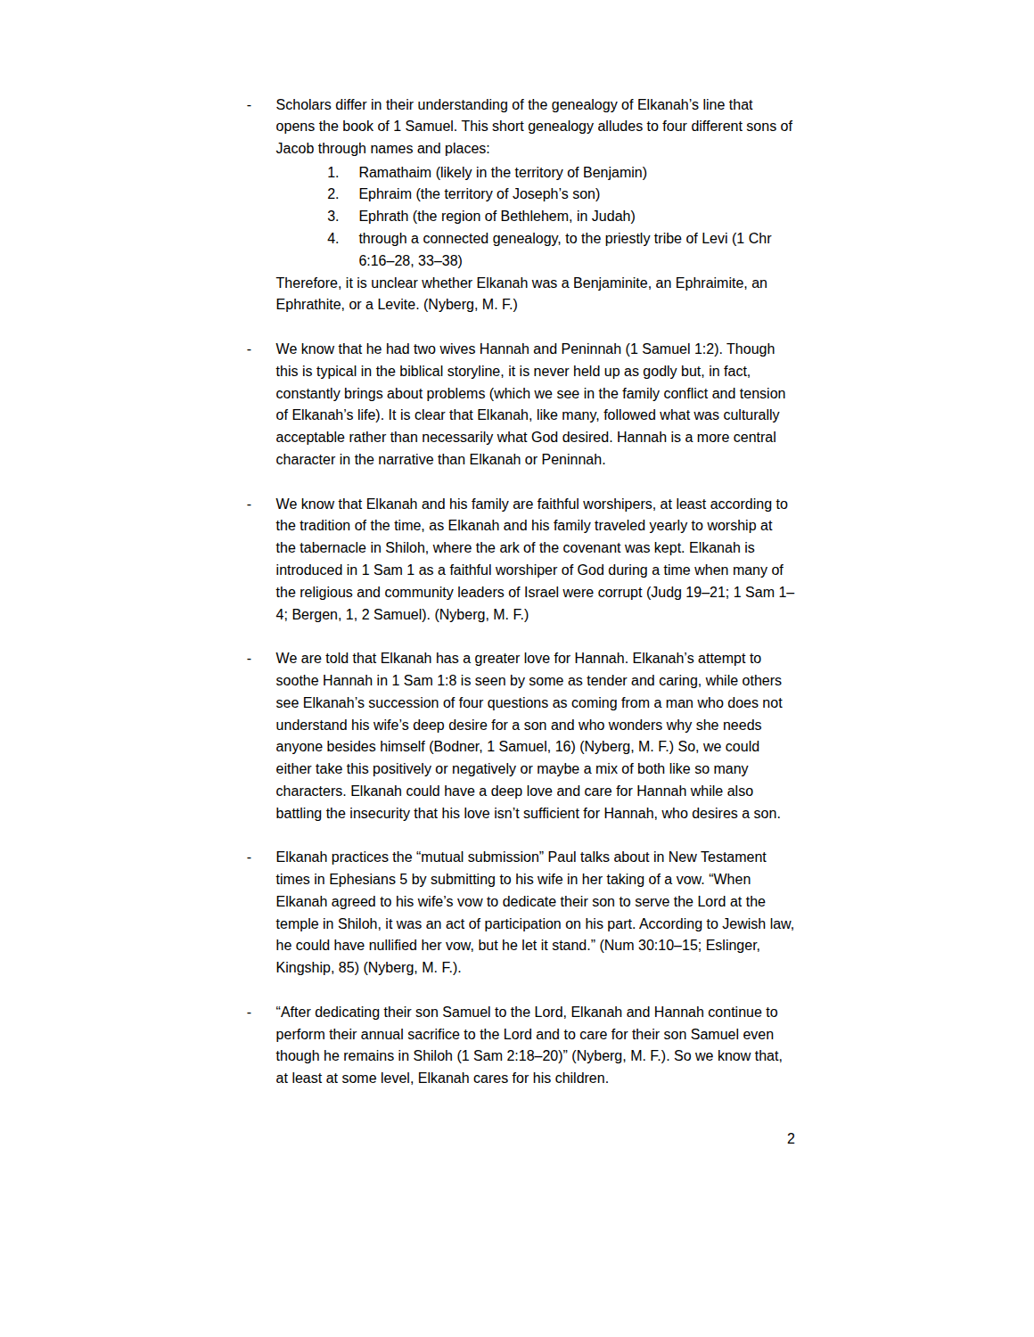Scholars differ in their understanding of the genealogy of Elkanah’s line that opens the book of 1 Samuel. This short genealogy alludes to four different sons of Jacob through names and places:
Ramathaim (likely in the territory of Benjamin)
Ephraim (the territory of Joseph’s son)
Ephrath (the region of Bethlehem, in Judah)
through a connected genealogy, to the priestly tribe of Levi (1 Chr 6:16–28, 33–38)
Therefore, it is unclear whether Elkanah was a Benjaminite, an Ephraimite, an Ephrathite, or a Levite. (Nyberg, M. F.)
We know that he had two wives Hannah and Peninnah (1 Samuel 1:2). Though this is typical in the biblical storyline, it is never held up as godly but, in fact, constantly brings about problems (which we see in the family conflict and tension of Elkanah’s life). It is clear that Elkanah, like many, followed what was culturally acceptable rather than necessarily what God desired. Hannah is a more central character in the narrative than Elkanah or Peninnah.
We know that Elkanah and his family are faithful worshipers, at least according to the tradition of the time, as Elkanah and his family traveled yearly to worship at the tabernacle in Shiloh, where the ark of the covenant was kept. Elkanah is introduced in 1 Sam 1 as a faithful worshiper of God during a time when many of the religious and community leaders of Israel were corrupt (Judg 19–21; 1 Sam 1–4; Bergen, 1, 2 Samuel). (Nyberg, M. F.)
We are told that Elkanah has a greater love for Hannah. Elkanah’s attempt to soothe Hannah in 1 Sam 1:8 is seen by some as tender and caring, while others see Elkanah’s succession of four questions as coming from a man who does not understand his wife’s deep desire for a son and who wonders why she needs anyone besides himself (Bodner, 1 Samuel, 16) (Nyberg, M. F.) So, we could either take this positively or negatively or maybe a mix of both like so many characters. Elkanah could have a deep love and care for Hannah while also battling the insecurity that his love isn’t sufficient for Hannah, who desires a son.
Elkanah practices the “mutual submission” Paul talks about in New Testament times in Ephesians 5 by submitting to his wife in her taking of a vow. “When Elkanah agreed to his wife’s vow to dedicate their son to serve the Lord at the temple in Shiloh, it was an act of participation on his part. According to Jewish law, he could have nullified her vow, but he let it stand.” (Num 30:10–15; Eslinger, Kingship, 85) (Nyberg, M. F.).
“After dedicating their son Samuel to the Lord, Elkanah and Hannah continue to perform their annual sacrifice to the Lord and to care for their son Samuel even though he remains in Shiloh (1 Sam 2:18–20)” (Nyberg, M. F.). So we know that, at least at some level, Elkanah cares for his children.
2